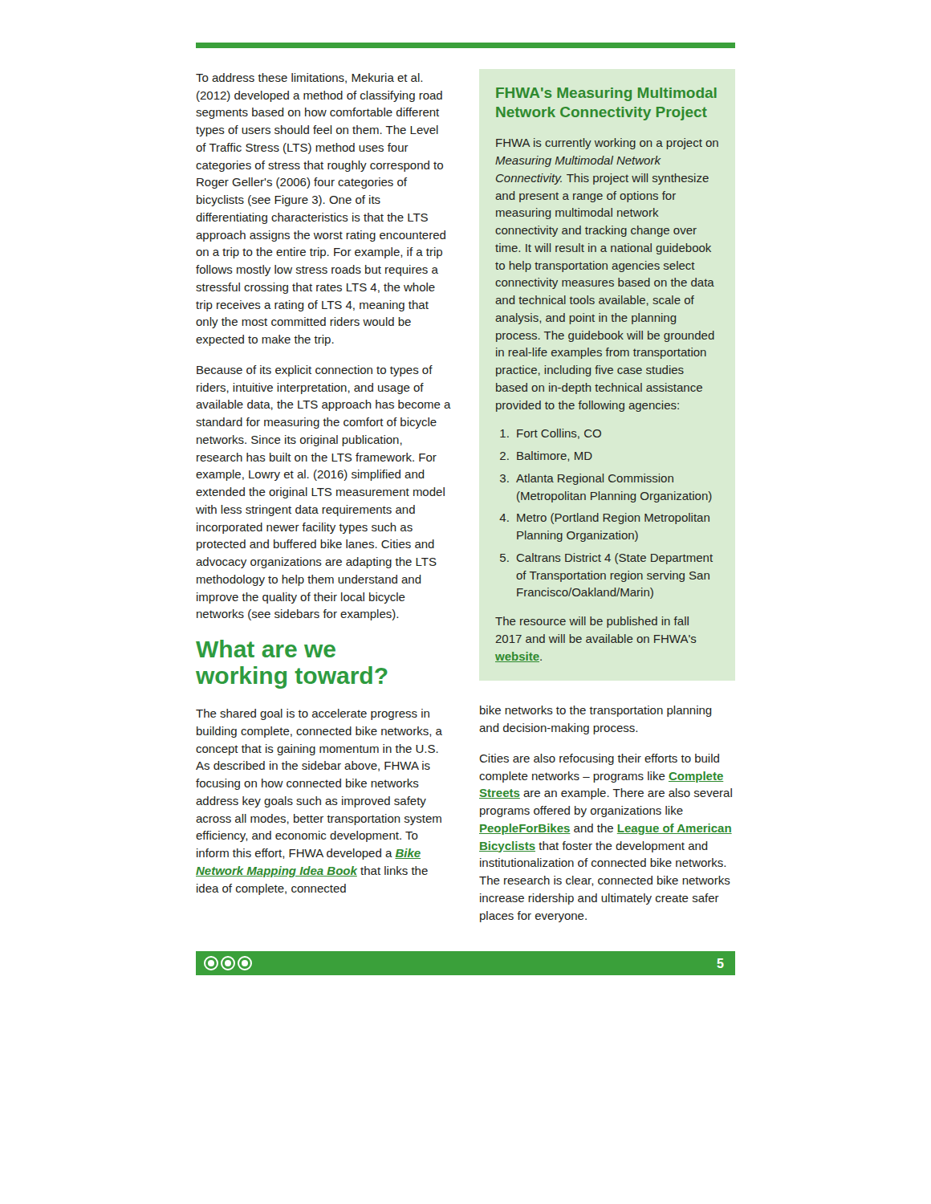To address these limitations, Mekuria et al. (2012) developed a method of classifying road segments based on how comfortable different types of users should feel on them. The Level of Traffic Stress (LTS) method uses four categories of stress that roughly correspond to Roger Geller's (2006) four categories of bicyclists (see Figure 3). One of its differentiating characteristics is that the LTS approach assigns the worst rating encountered on a trip to the entire trip. For example, if a trip follows mostly low stress roads but requires a stressful crossing that rates LTS 4, the whole trip receives a rating of LTS 4, meaning that only the most committed riders would be expected to make the trip.
Because of its explicit connection to types of riders, intuitive interpretation, and usage of available data, the LTS approach has become a standard for measuring the comfort of bicycle networks. Since its original publication, research has built on the LTS framework. For example, Lowry et al. (2016) simplified and extended the original LTS measurement model with less stringent data requirements and incorporated newer facility types such as protected and buffered bike lanes. Cities and advocacy organizations are adapting the LTS methodology to help them understand and improve the quality of their local bicycle networks (see sidebars for examples).
What are we
working toward?
The shared goal is to accelerate progress in building complete, connected bike networks, a concept that is gaining momentum in the U.S. As described in the sidebar above, FHWA is focusing on how connected bike networks address key goals such as improved safety across all modes, better transportation system efficiency, and economic development. To inform this effort, FHWA developed a Bike Network Mapping Idea Book that links the idea of complete, connected
FHWA's Measuring Multimodal Network Connectivity Project
FHWA is currently working on a project on Measuring Multimodal Network Connectivity. This project will synthesize and present a range of options for measuring multimodal network connectivity and tracking change over time. It will result in a national guidebook to help transportation agencies select connectivity measures based on the data and technical tools available, scale of analysis, and point in the planning process. The guidebook will be grounded in real-life examples from transportation practice, including five case studies based on in-depth technical assistance provided to the following agencies:
Fort Collins, CO
Baltimore, MD
Atlanta Regional Commission (Metropolitan Planning Organization)
Metro (Portland Region Metropolitan Planning Organization)
Caltrans District 4 (State Department of Transportation region serving San Francisco/Oakland/Marin)
The resource will be published in fall 2017 and will be available on FHWA's website.
bike networks to the transportation planning and decision-making process.
Cities are also refocusing their efforts to build complete networks – programs like Complete Streets are an example. There are also several programs offered by organizations like PeopleForBikes and the League of American Bicyclists that foster the development and institutionalization of connected bike networks. The research is clear, connected bike networks increase ridership and ultimately create safer places for everyone.
5